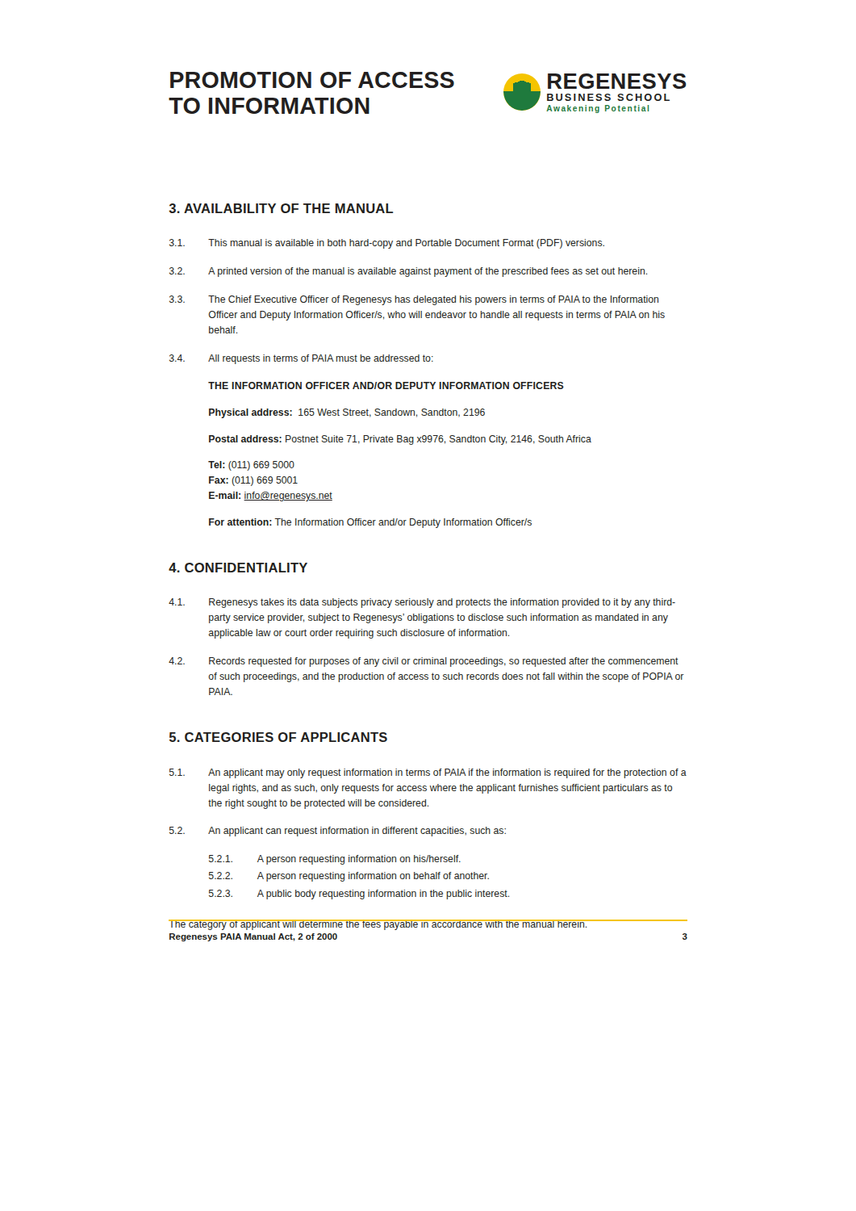Promotion of Access
to Information
REGENESYS BUSINESS SCHOOL Awakening Potential
3. Availability of the Manual
3.1.
This manual is available in both hard-copy and Portable Document Format (PDF) versions.
3.2.
A printed version of the manual is available against payment of the prescribed fees as set out herein.
3.3.
The Chief Executive Officer of Regenesys has delegated his powers in terms of PAIA to the Information Officer and Deputy Information Officer/s, who will endeavor to handle all requests in terms of PAIA on his behalf.
3.4.
All requests in terms of PAIA must be addressed to:
The Information Officer and/or Deputy Information Officers
Physical address: 165 West Street, Sandown, Sandton, 2196
Postal address: Postnet Suite 71, Private Bag x9976, Sandton City, 2146, South Africa
Tel: (011) 669 5000
Fax: (011) 669 5001
E-mail: info@regenesys.net
For attention: The Information Officer and/or Deputy Information Officer/s
4. Confidentiality
4.1.
Regenesys takes its data subjects privacy seriously and protects the information provided to it by any third-party service provider, subject to Regenesys’ obligations to disclose such information as mandated in any applicable law or court order requiring such disclosure of information.
4.2.
Records requested for purposes of any civil or criminal proceedings, so requested after the commencement of such proceedings, and the production of access to such records does not fall within the scope of POPIA or PAIA.
5. Categories of Applicants
5.1.
An applicant may only request information in terms of PAIA if the information is required for the protection of a legal rights, and as such, only requests for access where the applicant furnishes sufficient particulars as to the right sought to be protected will be considered.
5.2.
An applicant can request information in different capacities, such as:
5.2.1.
A person requesting information on his/herself.
5.2.2.
A person requesting information on behalf of another.
5.2.3.
A public body requesting information in the public interest.
The category of applicant will determine the fees payable in accordance with the manual herein.
Regenesys PAIA Manual Act, 2 of 2000 3